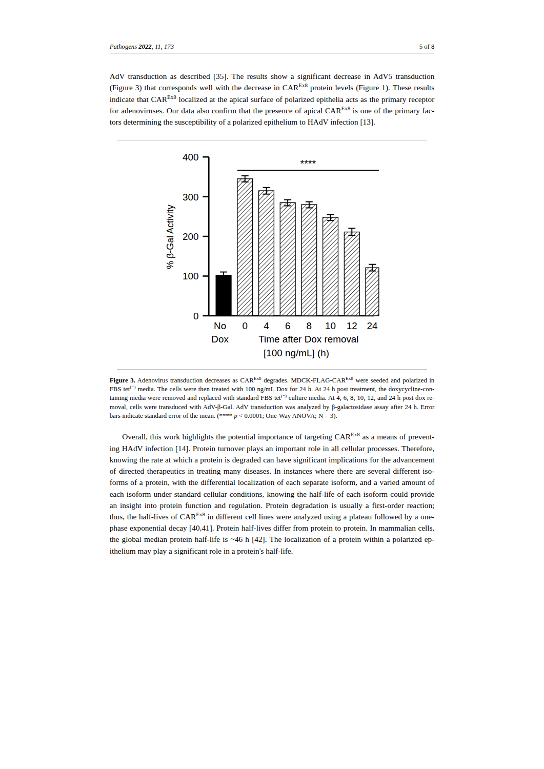Pathogens 2022, 11, 173 5 of 8
AdV transduction as described [35]. The results show a significant decrease in AdV5 transduction (Figure 3) that corresponds well with the decrease in CAREx8 protein levels (Figure 1). These results indicate that CAREx8 localized at the apical surface of polarized epithelia acts as the primary receptor for adenoviruses. Our data also confirm that the presence of apical CAREx8 is one of the primary factors determining the susceptibility of a polarized epithelium to HAdV infection [13].
0 100 200 300 400 % β-Gal Activity **** 0 4 6 8 10 12 24 No Dox Time after Dox removal [100 ng/mL] (h)
Figure 3. Adenovirus transduction decreases as CAREx8 degrades. MDCK-FLAG-CAREx8 were seeded and polarized in FBS tet(−) media. The cells were then treated with 100 ng/mL Dox for 24 h. At 24 h post treatment, the doxycycline-containing media were removed and replaced with standard FBS tet(−) culture media. At 4, 6, 8, 10, 12, and 24 h post dox removal, cells were transduced with AdV-β-Gal. AdV transduction was analyzed by β-galactosidase assay after 24 h. Error bars indicate standard error of the mean. (**** p < 0.0001; One-Way ANOVA; N = 3).
Overall, this work highlights the potential importance of targeting CAREx8 as a means of preventing HAdV infection [14]. Protein turnover plays an important role in all cellular processes. Therefore, knowing the rate at which a protein is degraded can have significant implications for the advancement of directed therapeutics in treating many diseases. In instances where there are several different isoforms of a protein, with the differential localization of each separate isoform, and a varied amount of each isoform under standard cellular conditions, knowing the half-life of each isoform could provide an insight into protein function and regulation. Protein degradation is usually a first-order reaction; thus, the half-lives of CAREx8 in different cell lines were analyzed using a plateau followed by a one-phase exponential decay [40,41]. Protein half-lives differ from protein to protein. In mammalian cells, the global median protein half-life is ~46 h [42]. The localization of a protein within a polarized epithelium may play a significant role in a protein's half-life.